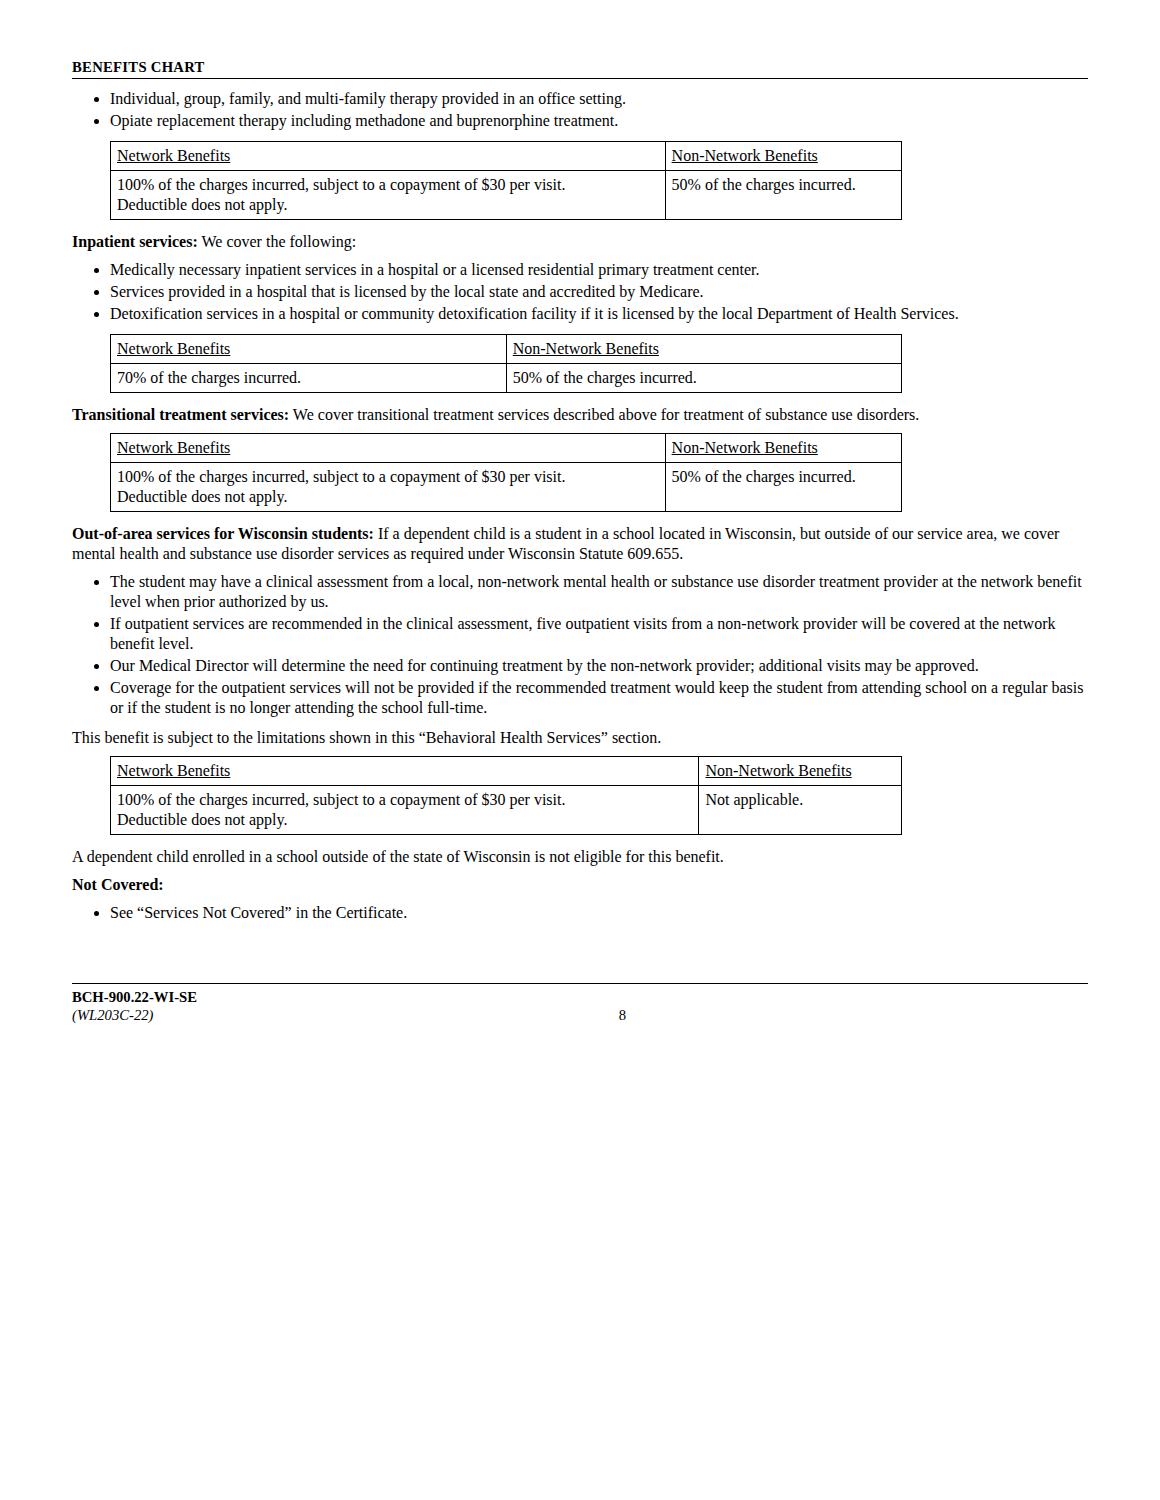BENEFITS CHART
Individual, group, family, and multi-family therapy provided in an office setting.
Opiate replacement therapy including methadone and buprenorphine treatment.
| Network Benefits | Non-Network Benefits |
| --- | --- |
| 100% of the charges incurred, subject to a copayment of $30 per visit. Deductible does not apply. | 50% of the charges incurred. |
Inpatient services: We cover the following:
Medically necessary inpatient services in a hospital or a licensed residential primary treatment center.
Services provided in a hospital that is licensed by the local state and accredited by Medicare.
Detoxification services in a hospital or community detoxification facility if it is licensed by the local Department of Health Services.
| Network Benefits | Non-Network Benefits |
| --- | --- |
| 70% of the charges incurred. | 50% of the charges incurred. |
Transitional treatment services: We cover transitional treatment services described above for treatment of substance use disorders.
| Network Benefits | Non-Network Benefits |
| --- | --- |
| 100% of the charges incurred, subject to a copayment of $30 per visit. Deductible does not apply. | 50% of the charges incurred. |
Out-of-area services for Wisconsin students: If a dependent child is a student in a school located in Wisconsin, but outside of our service area, we cover mental health and substance use disorder services as required under Wisconsin Statute 609.655.
The student may have a clinical assessment from a local, non-network mental health or substance use disorder treatment provider at the network benefit level when prior authorized by us.
If outpatient services are recommended in the clinical assessment, five outpatient visits from a non-network provider will be covered at the network benefit level.
Our Medical Director will determine the need for continuing treatment by the non-network provider; additional visits may be approved.
Coverage for the outpatient services will not be provided if the recommended treatment would keep the student from attending school on a regular basis or if the student is no longer attending the school full-time.
This benefit is subject to the limitations shown in this “Behavioral Health Services” section.
| Network Benefits | Non-Network Benefits |
| --- | --- |
| 100% of the charges incurred, subject to a copayment of $30 per visit. Deductible does not apply. | Not applicable. |
A dependent child enrolled in a school outside of the state of Wisconsin is not eligible for this benefit.
Not Covered:
See “Services Not Covered” in the Certificate.
BCH-900.22-WI-SE
(WL203C-22)
8